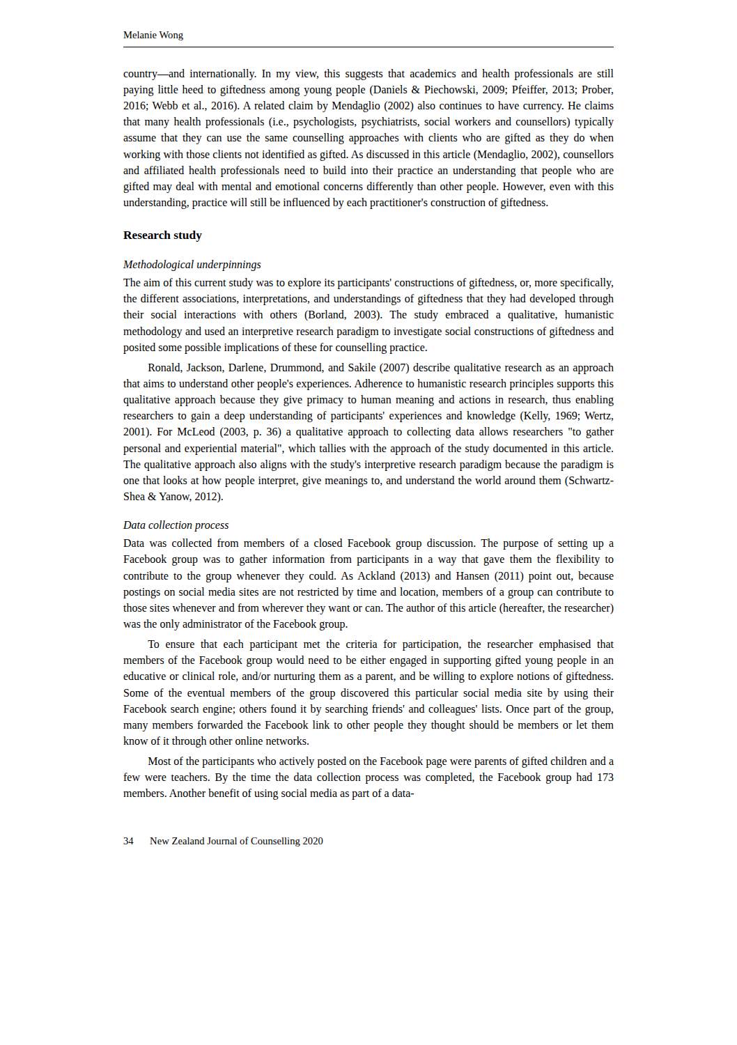Melanie Wong
country—and internationally. In my view, this suggests that academics and health professionals are still paying little heed to giftedness among young people (Daniels & Piechowski, 2009; Pfeiffer, 2013; Prober, 2016; Webb et al., 2016). A related claim by Mendaglio (2002) also continues to have currency. He claims that many health professionals (i.e., psychologists, psychiatrists, social workers and counsellors) typically assume that they can use the same counselling approaches with clients who are gifted as they do when working with those clients not identified as gifted. As discussed in this article (Mendaglio, 2002), counsellors and affiliated health professionals need to build into their practice an understanding that people who are gifted may deal with mental and emotional concerns differently than other people. However, even with this understanding, practice will still be influenced by each practitioner's construction of giftedness.
Research study
Methodological underpinnings
The aim of this current study was to explore its participants' constructions of giftedness, or, more specifically, the different associations, interpretations, and understandings of giftedness that they had developed through their social interactions with others (Borland, 2003). The study embraced a qualitative, humanistic methodology and used an interpretive research paradigm to investigate social constructions of giftedness and posited some possible implications of these for counselling practice.
Ronald, Jackson, Darlene, Drummond, and Sakile (2007) describe qualitative research as an approach that aims to understand other people's experiences. Adherence to humanistic research principles supports this qualitative approach because they give primacy to human meaning and actions in research, thus enabling researchers to gain a deep understanding of participants' experiences and knowledge (Kelly, 1969; Wertz, 2001). For McLeod (2003, p. 36) a qualitative approach to collecting data allows researchers "to gather personal and experiential material", which tallies with the approach of the study documented in this article. The qualitative approach also aligns with the study's interpretive research paradigm because the paradigm is one that looks at how people interpret, give meanings to, and understand the world around them (Schwartz-Shea & Yanow, 2012).
Data collection process
Data was collected from members of a closed Facebook group discussion. The purpose of setting up a Facebook group was to gather information from participants in a way that gave them the flexibility to contribute to the group whenever they could. As Ackland (2013) and Hansen (2011) point out, because postings on social media sites are not restricted by time and location, members of a group can contribute to those sites whenever and from wherever they want or can. The author of this article (hereafter, the researcher) was the only administrator of the Facebook group.
To ensure that each participant met the criteria for participation, the researcher emphasised that members of the Facebook group would need to be either engaged in supporting gifted young people in an educative or clinical role, and/or nurturing them as a parent, and be willing to explore notions of giftedness. Some of the eventual members of the group discovered this particular social media site by using their Facebook search engine; others found it by searching friends' and colleagues' lists. Once part of the group, many members forwarded the Facebook link to other people they thought should be members or let them know of it through other online networks.
Most of the participants who actively posted on the Facebook page were parents of gifted children and a few were teachers. By the time the data collection process was completed, the Facebook group had 173 members. Another benefit of using social media as part of a data-
34 New Zealand Journal of Counselling 2020